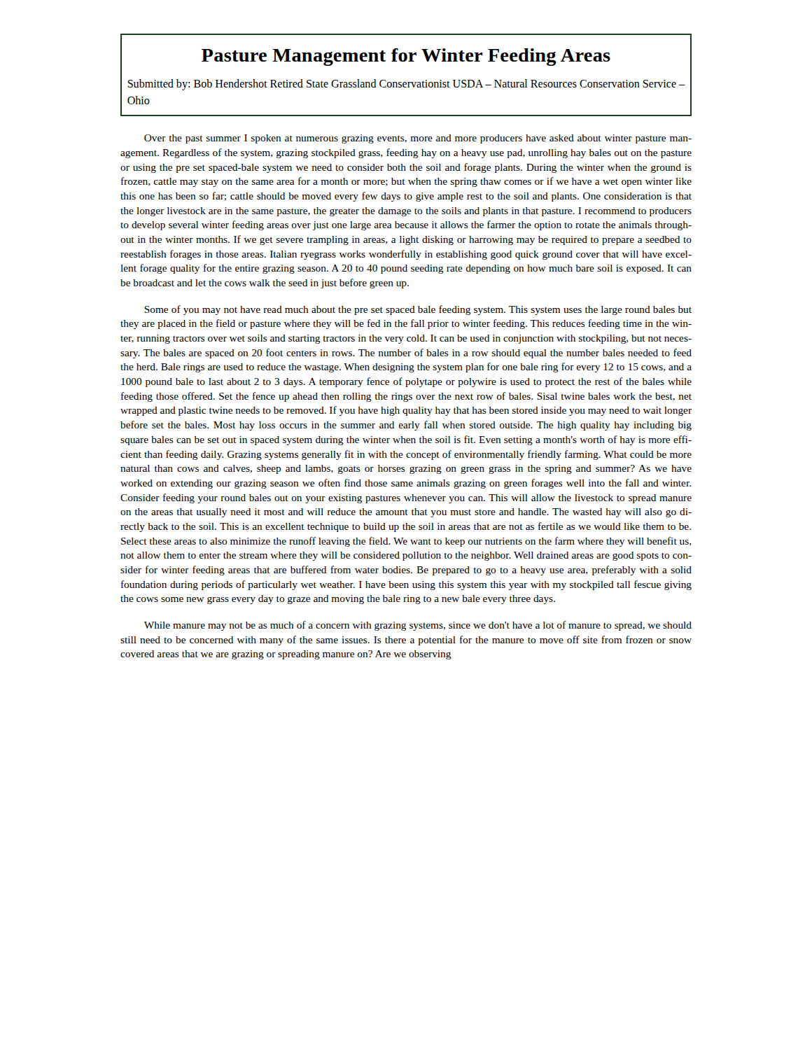Pasture Management for Winter Feeding Areas
Submitted by: Bob Hendershot Retired State Grassland Conservationist USDA – Natural Resources Conservation Service – Ohio
Over the past summer I spoken at numerous grazing events, more and more producers have asked about winter pasture management. Regardless of the system, grazing stockpiled grass, feeding hay on a heavy use pad, unrolling hay bales out on the pasture or using the pre set spaced-bale system we need to consider both the soil and forage plants. During the winter when the ground is frozen, cattle may stay on the same area for a month or more; but when the spring thaw comes or if we have a wet open winter like this one has been so far; cattle should be moved every few days to give ample rest to the soil and plants. One consideration is that the longer livestock are in the same pasture, the greater the damage to the soils and plants in that pasture. I recommend to producers to develop several winter feeding areas over just one large area because it allows the farmer the option to rotate the animals throughout in the winter months. If we get severe trampling in areas, a light disking or harrowing may be required to prepare a seedbed to reestablish forages in those areas. Italian ryegrass works wonderfully in establishing good quick ground cover that will have excellent forage quality for the entire grazing season. A 20 to 40 pound seeding rate depending on how much bare soil is exposed. It can be broadcast and let the cows walk the seed in just before green up.
Some of you may not have read much about the pre set spaced bale feeding system. This system uses the large round bales but they are placed in the field or pasture where they will be fed in the fall prior to winter feeding. This reduces feeding time in the winter, running tractors over wet soils and starting tractors in the very cold. It can be used in conjunction with stockpiling, but not necessary. The bales are spaced on 20 foot centers in rows. The number of bales in a row should equal the number bales needed to feed the herd. Bale rings are used to reduce the wastage. When designing the system plan for one bale ring for every 12 to 15 cows, and a 1000 pound bale to last about 2 to 3 days. A temporary fence of polytape or polywire is used to protect the rest of the bales while feeding those offered. Set the fence up ahead then rolling the rings over the next row of bales. Sisal twine bales work the best, net wrapped and plastic twine needs to be removed. If you have high quality hay that has been stored inside you may need to wait longer before set the bales. Most hay loss occurs in the summer and early fall when stored outside. The high quality hay including big square bales can be set out in spaced system during the winter when the soil is fit. Even setting a month's worth of hay is more efficient than feeding daily. Grazing systems generally fit in with the concept of environmentally friendly farming. What could be more natural than cows and calves, sheep and lambs, goats or horses grazing on green grass in the spring and summer? As we have worked on extending our grazing season we often find those same animals grazing on green forages well into the fall and winter. Consider feeding your round bales out on your existing pastures whenever you can. This will allow the livestock to spread manure on the areas that usually need it most and will reduce the amount that you must store and handle. The wasted hay will also go directly back to the soil. This is an excellent technique to build up the soil in areas that are not as fertile as we would like them to be. Select these areas to also minimize the runoff leaving the field. We want to keep our nutrients on the farm where they will benefit us, not allow them to enter the stream where they will be considered pollution to the neighbor. Well drained areas are good spots to consider for winter feeding areas that are buffered from water bodies. Be prepared to go to a heavy use area, preferably with a solid foundation during periods of particularly wet weather. I have been using this system this year with my stockpiled tall fescue giving the cows some new grass every day to graze and moving the bale ring to a new bale every three days.
While manure may not be as much of a concern with grazing systems, since we don't have a lot of manure to spread, we should still need to be concerned with many of the same issues. Is there a potential for the manure to move off site from frozen or snow covered areas that we are grazing or spreading manure on? Are we observing